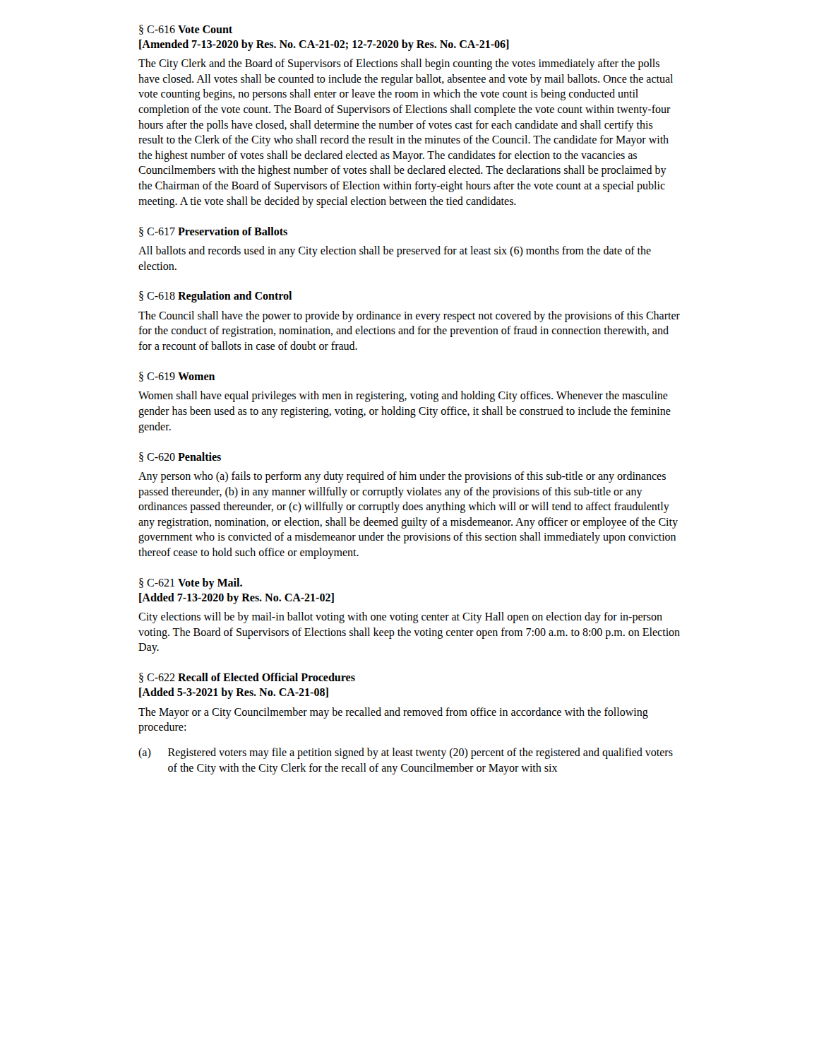§ C-616 Vote Count [Amended 7-13-2020 by Res. No. CA-21-02; 12-7-2020 by Res. No. CA-21-06]
The City Clerk and the Board of Supervisors of Elections shall begin counting the votes immediately after the polls have closed. All votes shall be counted to include the regular ballot, absentee and vote by mail ballots. Once the actual vote counting begins, no persons shall enter or leave the room in which the vote count is being conducted until completion of the vote count. The Board of Supervisors of Elections shall complete the vote count within twenty-four hours after the polls have closed, shall determine the number of votes cast for each candidate and shall certify this result to the Clerk of the City who shall record the result in the minutes of the Council. The candidate for Mayor with the highest number of votes shall be declared elected as Mayor. The candidates for election to the vacancies as Councilmembers with the highest number of votes shall be declared elected. The declarations shall be proclaimed by the Chairman of the Board of Supervisors of Election within forty-eight hours after the vote count at a special public meeting. A tie vote shall be decided by special election between the tied candidates.
§ C-617 Preservation of Ballots
All ballots and records used in any City election shall be preserved for at least six (6) months from the date of the election.
§ C-618 Regulation and Control
The Council shall have the power to provide by ordinance in every respect not covered by the provisions of this Charter for the conduct of registration, nomination, and elections and for the prevention of fraud in connection therewith, and for a recount of ballots in case of doubt or fraud.
§ C-619 Women
Women shall have equal privileges with men in registering, voting and holding City offices. Whenever the masculine gender has been used as to any registering, voting, or holding City office, it shall be construed to include the feminine gender.
§ C-620 Penalties
Any person who (a) fails to perform any duty required of him under the provisions of this sub-title or any ordinances passed thereunder, (b) in any manner willfully or corruptly violates any of the provisions of this sub-title or any ordinances passed thereunder, or (c) willfully or corruptly does anything which will or will tend to affect fraudulently any registration, nomination, or election, shall be deemed guilty of a misdemeanor. Any officer or employee of the City government who is convicted of a misdemeanor under the provisions of this section shall immediately upon conviction thereof cease to hold such office or employment.
§ C-621 Vote by Mail. [Added 7-13-2020 by Res. No. CA-21-02]
City elections will be by mail-in ballot voting with one voting center at City Hall open on election day for in-person voting. The Board of Supervisors of Elections shall keep the voting center open from 7:00 a.m. to 8:00 p.m. on Election Day.
§ C-622 Recall of Elected Official Procedures [Added 5-3-2021 by Res. No. CA-21-08]
The Mayor or a City Councilmember may be recalled and removed from office in accordance with the following procedure:
(a) Registered voters may file a petition signed by at least twenty (20) percent of the registered and qualified voters of the City with the City Clerk for the recall of any Councilmember or Mayor with six